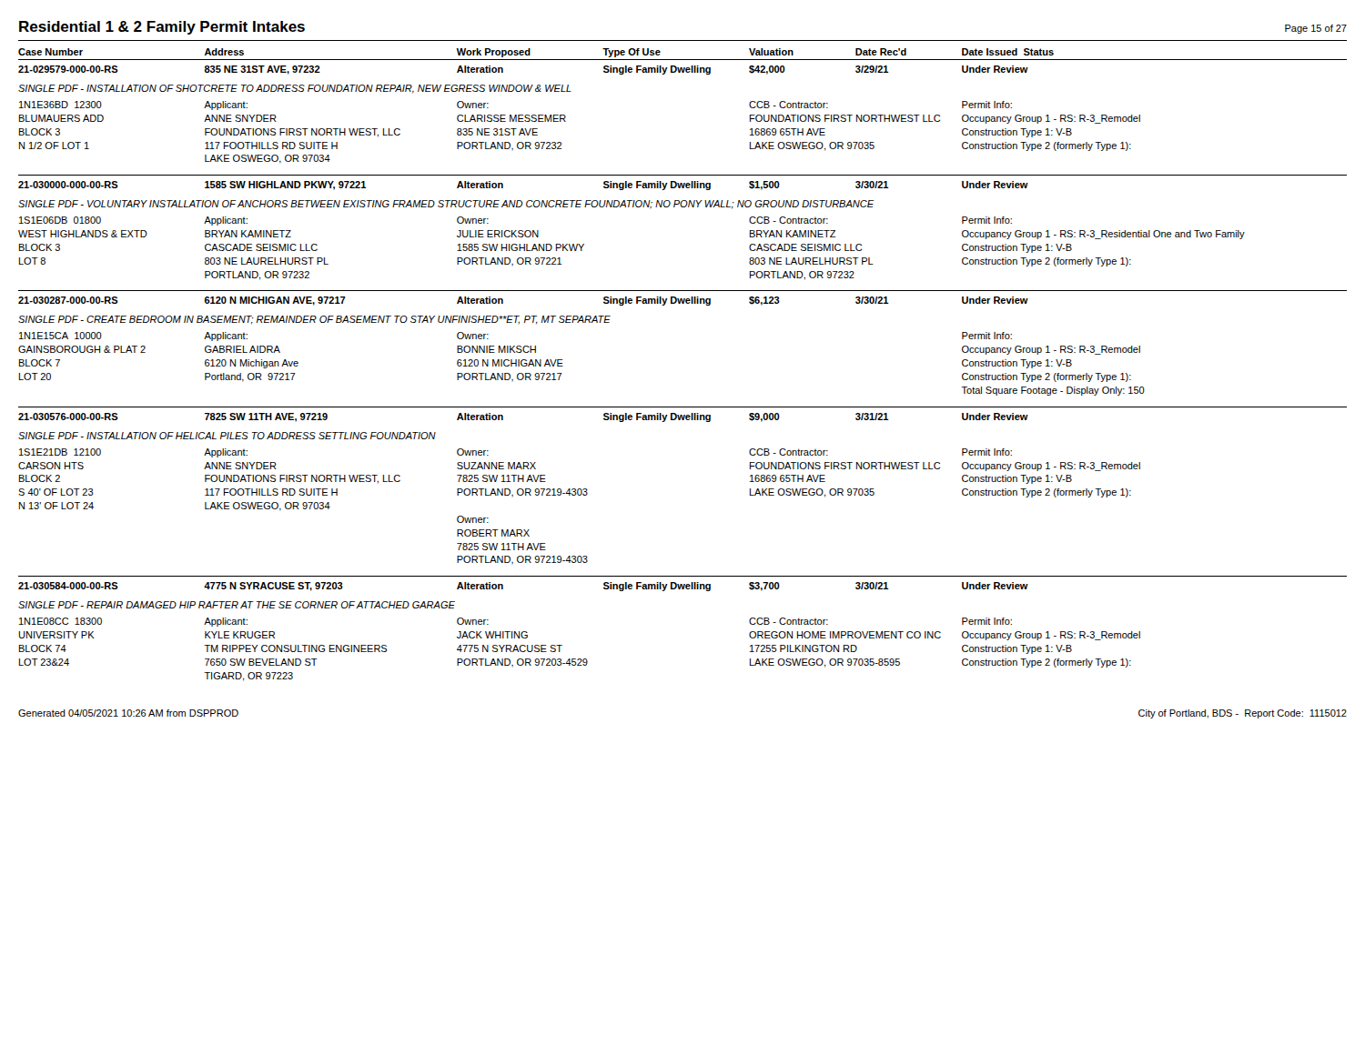Residential 1 & 2 Family Permit Intakes
Page 15 of 27
| Case Number | Address | Work Proposed | Type Of Use | Valuation | Date Rec'd | Date Issued Status |
| --- | --- | --- | --- | --- | --- | --- |
| 21-029579-000-00-RS | 835 NE 31ST AVE, 97232 | Alteration | Single Family Dwelling | $42,000 | 3/29/21 | Under Review |
| SINGLE PDF - INSTALLATION OF SHOTCRETE TO ADDRESS FOUNDATION REPAIR, NEW EGRESS WINDOW & WELL |
| 1N1E36BD 12300 BLUMAUERS ADD BLOCK 3 N 1/2 OF LOT 1 | Applicant: ANNE SNYDER FOUNDATIONS FIRST NORTH WEST, LLC 117 FOOTHILLS RD SUITE H LAKE OSWEGO, OR 97034 | Owner: CLARISSE MESSEMER 835 NE 31ST AVE PORTLAND, OR 97232 | CCB - Contractor: FOUNDATIONS FIRST NORTHWEST LLC 16869 65TH AVE LAKE OSWEGO, OR 97035 | Permit Info: Occupancy Group 1 - RS: R-3_Remodel Construction Type 1: V-B Construction Type 2 (formerly Type 1): |
| 21-030000-000-00-RS | 1585 SW HIGHLAND PKWY, 97221 | Alteration | Single Family Dwelling | $1,500 | 3/30/21 | Under Review |
| SINGLE PDF - VOLUNTARY INSTALLATION OF ANCHORS BETWEEN EXISTING FRAMED STRUCTURE AND CONCRETE FOUNDATION; NO PONY WALL; NO GROUND DISTURBANCE |
| 1S1E06DB 01800 WEST HIGHLANDS & EXTD BLOCK 3 LOT 8 | Applicant: BRYAN KAMINETZ CASCADE SEISMIC LLC 803 NE LAURELHURST PL PORTLAND, OR 97232 | Owner: JULIE ERICKSON 1585 SW HIGHLAND PKWY PORTLAND, OR 97221 | CCB - Contractor: BRYAN KAMINETZ CASCADE SEISMIC LLC 803 NE LAURELHURST PL PORTLAND, OR 97232 | Permit Info: Occupancy Group 1 - RS: R-3_Residential One and Two Family Construction Type 1: V-B Construction Type 2 (formerly Type 1): |
| 21-030287-000-00-RS | 6120 N MICHIGAN AVE, 97217 | Alteration | Single Family Dwelling | $6,123 | 3/30/21 | Under Review |
| SINGLE PDF - CREATE BEDROOM IN BASEMENT; REMAINDER OF BASEMENT TO STAY UNFINISHED**ET, PT, MT SEPARATE |
| 1N1E15CA 10000 GAINSBOROUGH & PLAT 2 BLOCK 7 LOT 20 | Applicant: GABRIEL AIDRA 6120 N Michigan Ave Portland, OR 97217 | Owner: BONNIE MIKSCH 6120 N MICHIGAN AVE PORTLAND, OR 97217 | | Permit Info: Occupancy Group 1 - RS: R-3_Remodel Construction Type 1: V-B Construction Type 2 (formerly Type 1): Total Square Footage - Display Only: 150 |
| 21-030576-000-00-RS | 7825 SW 11TH AVE, 97219 | Alteration | Single Family Dwelling | $9,000 | 3/31/21 | Under Review |
| SINGLE PDF - INSTALLATION OF HELICAL PILES TO ADDRESS SETTLING FOUNDATION |
| 1S1E21DB 12100 CARSON HTS BLOCK 2 S 40' OF LOT 23 N 13' OF LOT 24 | Applicant: ANNE SNYDER FOUNDATIONS FIRST NORTH WEST, LLC 117 FOOTHILLS RD SUITE H LAKE OSWEGO, OR 97034 | Owner: SUZANNE MARX 7825 SW 11TH AVE PORTLAND, OR 97219-4303 Owner: ROBERT MARX 7825 SW 11TH AVE PORTLAND, OR 97219-4303 | CCB - Contractor: FOUNDATIONS FIRST NORTHWEST LLC 16869 65TH AVE LAKE OSWEGO, OR 97035 | Permit Info: Occupancy Group 1 - RS: R-3_Remodel Construction Type 1: V-B Construction Type 2 (formerly Type 1): |
| 21-030584-000-00-RS | 4775 N SYRACUSE ST, 97203 | Alteration | Single Family Dwelling | $3,700 | 3/30/21 | Under Review |
| SINGLE PDF - REPAIR DAMAGED HIP RAFTER AT THE SE CORNER OF ATTACHED GARAGE |
| 1N1E08CC 18300 UNIVERSITY PK BLOCK 74 LOT 23&24 | Applicant: KYLE KRUGER TM RIPPEY CONSULTING ENGINEERS 7650 SW BEVELAND ST TIGARD, OR 97223 | Owner: JACK WHITING 4775 N SYRACUSE ST PORTLAND, OR 97203-4529 | CCB - Contractor: OREGON HOME IMPROVEMENT CO INC 17255 PILKINGTON RD LAKE OSWEGO, OR 97035-8595 | Permit Info: Occupancy Group 1 - RS: R-3_Remodel Construction Type 1: V-B Construction Type 2 (formerly Type 1): |
Generated 04/05/2021 10:26 AM from DSPPROD
City of Portland, BDS - Report Code: 1115012